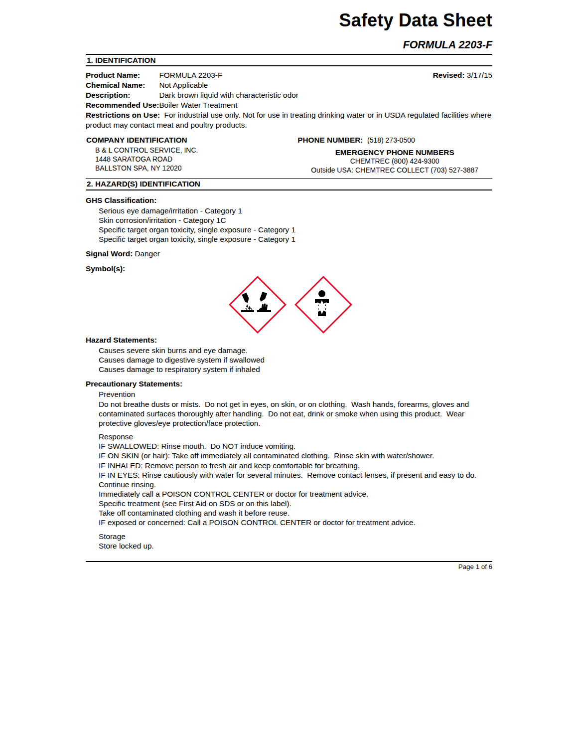Safety Data Sheet
FORMULA 2203-F
1. IDENTIFICATION
| Product Name: | FORMULA 2203-F | Revised: 3/17/15 |
| Chemical Name: | Not Applicable |
| Description: | Dark brown liquid with characteristic odor |
| Recommended Use: | Boiler Water Treatment |
Restrictions on Use: For industrial use only. Not for use in treating drinking water or in USDA regulated facilities where product may contact meat and poultry products.
| COMPANY IDENTIFICATION B & L CONTROL SERVICE, INC. 1448 SARATOGA ROAD BALLSTON SPA, NY 12020 | PHONE NUMBER: (518) 273-0500 EMERGENCY PHONE NUMBERS CHEMTREC (800) 424-9300 Outside USA: CHEMTREC COLLECT (703) 527-3887 |
2. HAZARD(S) IDENTIFICATION
GHS Classification:
Serious eye damage/irritation - Category 1
Skin corrosion/irritation - Category 1C
Specific target organ toxicity, single exposure - Category 1
Specific target organ toxicity, single exposure - Category 1
Signal Word: Danger
Symbol(s):
Hazard Statements:
Causes severe skin burns and eye damage.
Causes damage to digestive system if swallowed
Causes damage to respiratory system if inhaled
Precautionary Statements:
Prevention
Do not breathe dusts or mists. Do not get in eyes, on skin, or on clothing. Wash hands, forearms, gloves and contaminated surfaces thoroughly after handling. Do not eat, drink or smoke when using this product. Wear protective gloves/eye protection/face protection.
Response
IF SWALLOWED: Rinse mouth. Do NOT induce vomiting.
IF ON SKIN (or hair): Take off immediately all contaminated clothing. Rinse skin with water/shower.
IF INHALED: Remove person to fresh air and keep comfortable for breathing.
IF IN EYES: Rinse cautiously with water for several minutes. Remove contact lenses, if present and easy to do. Continue rinsing.
Immediately call a POISON CONTROL CENTER or doctor for treatment advice.
Specific treatment (see First Aid on SDS or on this label).
Take off contaminated clothing and wash it before reuse.
IF exposed or concerned: Call a POISON CONTROL CENTER or doctor for treatment advice.
Storage
Store locked up.
Page 1 of 6